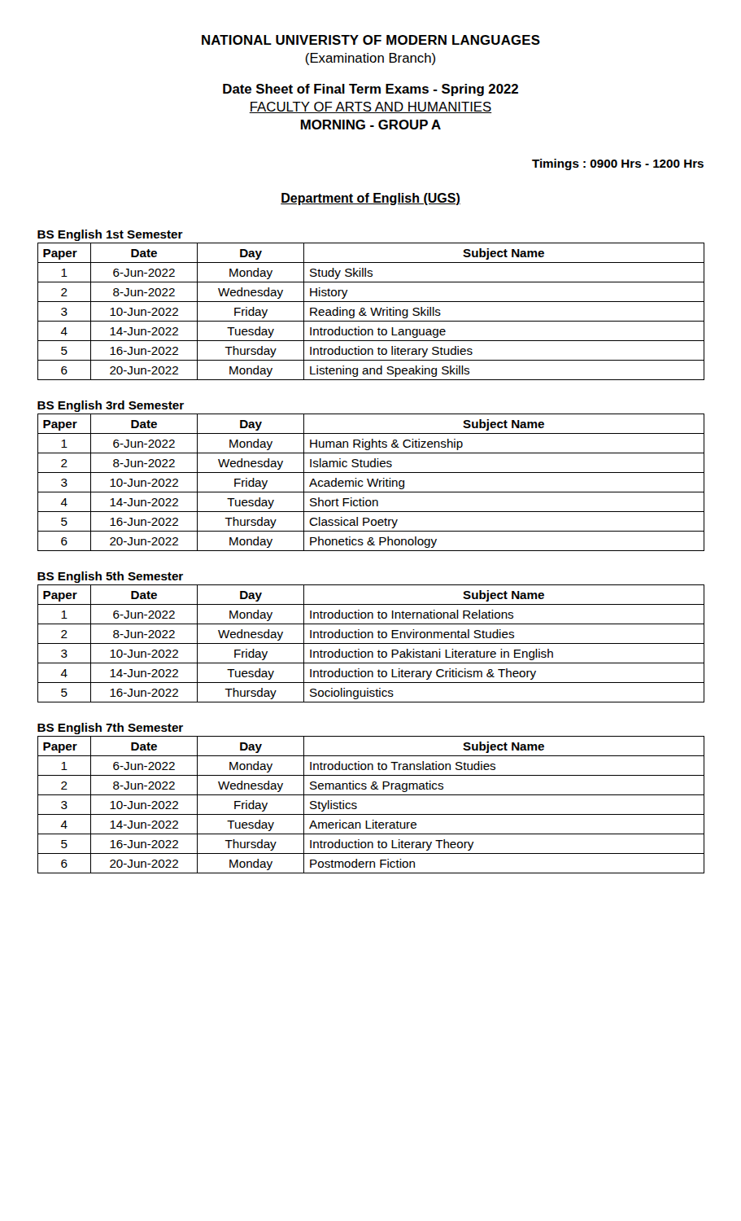NATIONAL UNIVERISTY OF MODERN LANGUAGES
(Examination Branch)
Date Sheet of Final Term Exams - Spring 2022
FACULTY OF ARTS AND HUMANITIES
MORNING - GROUP A
Timings : 0900 Hrs - 1200 Hrs
Department of English (UGS)
BS English 1st Semester
| Paper | Date | Day | Subject Name |
| --- | --- | --- | --- |
| 1 | 6-Jun-2022 | Monday | Study Skills |
| 2 | 8-Jun-2022 | Wednesday | History |
| 3 | 10-Jun-2022 | Friday | Reading & Writing Skills |
| 4 | 14-Jun-2022 | Tuesday | Introduction to Language |
| 5 | 16-Jun-2022 | Thursday | Introduction to literary Studies |
| 6 | 20-Jun-2022 | Monday | Listening and Speaking Skills |
BS English 3rd Semester
| Paper | Date | Day | Subject Name |
| --- | --- | --- | --- |
| 1 | 6-Jun-2022 | Monday | Human Rights & Citizenship |
| 2 | 8-Jun-2022 | Wednesday | Islamic Studies |
| 3 | 10-Jun-2022 | Friday | Academic Writing |
| 4 | 14-Jun-2022 | Tuesday | Short Fiction |
| 5 | 16-Jun-2022 | Thursday | Classical Poetry |
| 6 | 20-Jun-2022 | Monday | Phonetics & Phonology |
BS English 5th Semester
| Paper | Date | Day | Subject Name |
| --- | --- | --- | --- |
| 1 | 6-Jun-2022 | Monday | Introduction to International Relations |
| 2 | 8-Jun-2022 | Wednesday | Introduction to Environmental Studies |
| 3 | 10-Jun-2022 | Friday | Introduction to Pakistani Literature in English |
| 4 | 14-Jun-2022 | Tuesday | Introduction to Literary Criticism & Theory |
| 5 | 16-Jun-2022 | Thursday | Sociolinguistics |
BS English 7th Semester
| Paper | Date | Day | Subject Name |
| --- | --- | --- | --- |
| 1 | 6-Jun-2022 | Monday | Introduction to Translation Studies |
| 2 | 8-Jun-2022 | Wednesday | Semantics & Pragmatics |
| 3 | 10-Jun-2022 | Friday | Stylistics |
| 4 | 14-Jun-2022 | Tuesday | American Literature |
| 5 | 16-Jun-2022 | Thursday | Introduction to Literary Theory |
| 6 | 20-Jun-2022 | Monday | Postmodern Fiction |